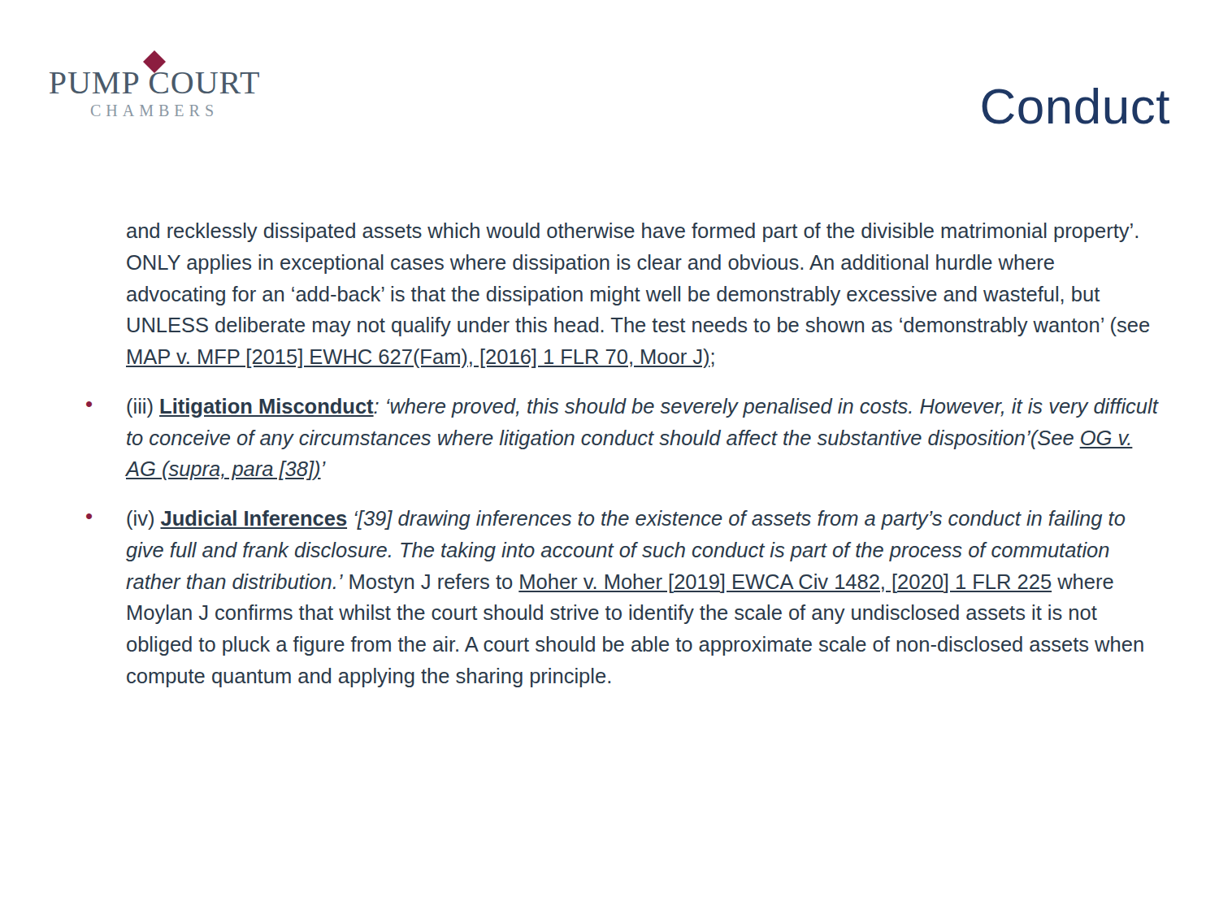PUMP COURT
CHAMBERS
Conduct
and recklessly dissipated assets which would otherwise have formed part of the divisible matrimonial property’. ONLY applies in exceptional cases where dissipation is clear and obvious. An additional hurdle where advocating for an ‘add-back’ is that the dissipation might well be demonstrably excessive and wasteful, but UNLESS deliberate may not qualify under this head. The test needs to be shown as ‘demonstrably wanton’ (see MAP v. MFP [2015] EWHC 627(Fam), [2016] 1 FLR 70, Moor J);
(iii) Litigation Misconduct: ‘where proved, this should be severely penalised in costs. However, it is very difficult to conceive of any circumstances where litigation conduct should affect the substantive disposition’(See OG v. AG (supra, para [38])’
(iv) Judicial Inferences ‘[39] drawing inferences to the existence of assets from a party’s conduct in failing to give full and frank disclosure. The taking into account of such conduct is part of the process of commutation rather than distribution.’ Mostyn J refers to Moher v. Moher [2019] EWCA Civ 1482, [2020] 1 FLR 225 where Moylan J confirms that whilst the court should strive to identify the scale of any undisclosed assets it is not obliged to pluck a figure from the air. A court should be able to approximate scale of non-disclosed assets when compute quantum and applying the sharing principle.